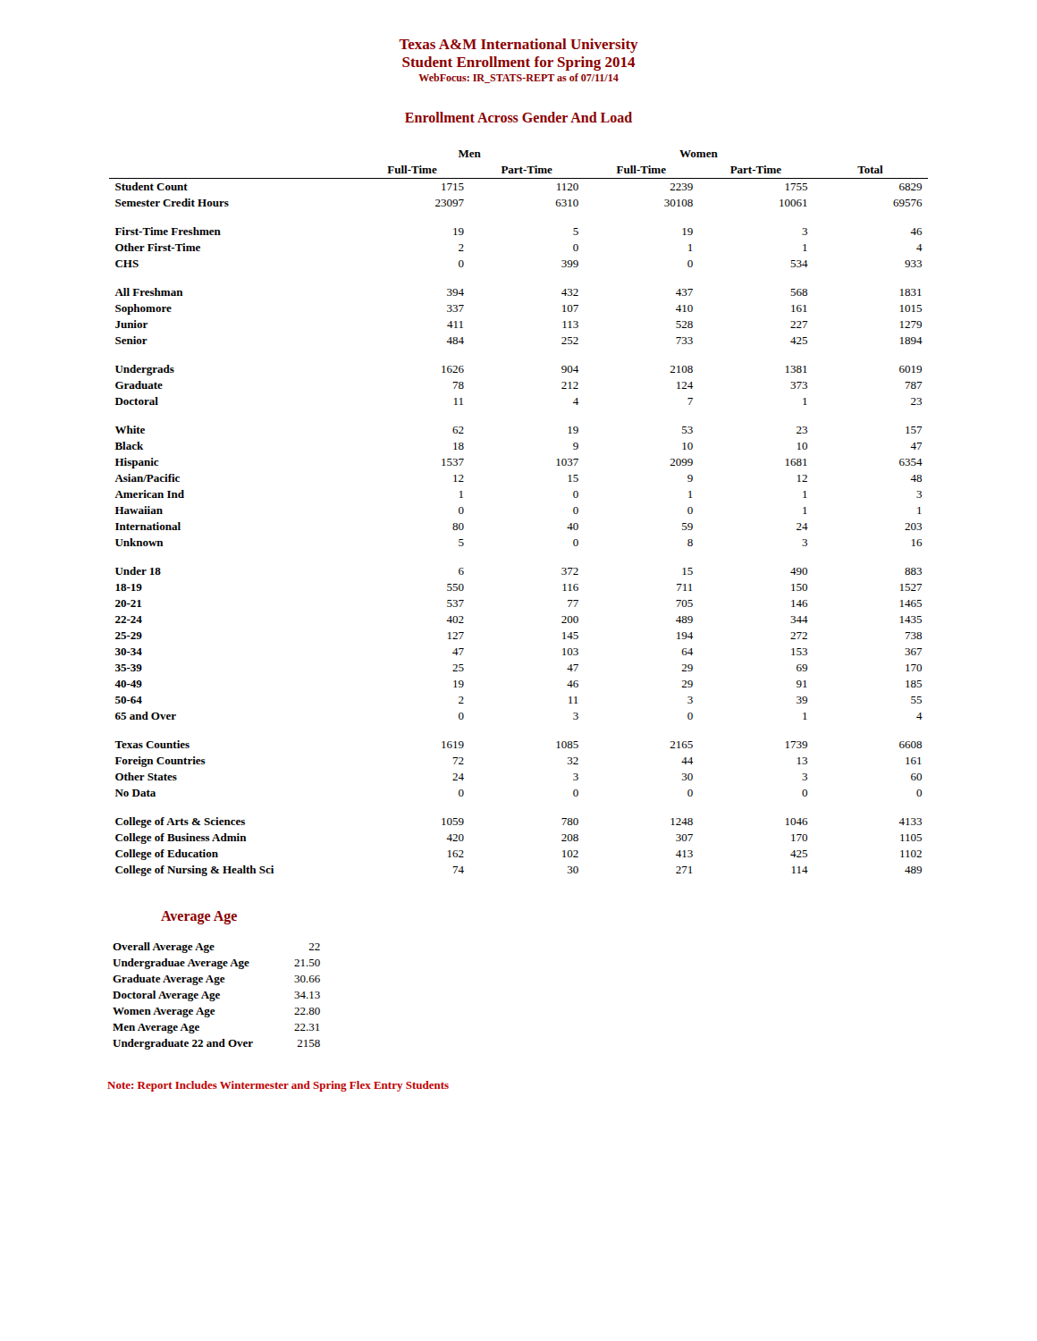Texas A&M International University
Student Enrollment for Spring 2014
WebFocus: IR_STATS-REPT as of 07/11/14
Enrollment Across Gender And Load
| | Men | Women | |
| --- | --- | --- | --- |
| | Full-Time | Part-Time | Full-Time | Part-Time | Total |
| Student Count | 1715 | 1120 | 2239 | 1755 | 6829 |
| Semester Credit Hours | 23097 | 6310 | 30108 | 10061 | 69576 |
| First-Time Freshmen | 19 | 5 | 19 | 3 | 46 |
| Other First-Time | 2 | 0 | 1 | 1 | 4 |
| CHS | 0 | 399 | 0 | 534 | 933 |
| All Freshman | 394 | 432 | 437 | 568 | 1831 |
| Sophomore | 337 | 107 | 410 | 161 | 1015 |
| Junior | 411 | 113 | 528 | 227 | 1279 |
| Senior | 484 | 252 | 733 | 425 | 1894 |
| Undergrads | 1626 | 904 | 2108 | 1381 | 6019 |
| Graduate | 78 | 212 | 124 | 373 | 787 |
| Doctoral | 11 | 4 | 7 | 1 | 23 |
| White | 62 | 19 | 53 | 23 | 157 |
| Black | 18 | 9 | 10 | 10 | 47 |
| Hispanic | 1537 | 1037 | 2099 | 1681 | 6354 |
| Asian/Pacific | 12 | 15 | 9 | 12 | 48 |
| American Ind | 1 | 0 | 1 | 1 | 3 |
| Hawaiian | 0 | 0 | 0 | 1 | 1 |
| International | 80 | 40 | 59 | 24 | 203 |
| Unknown | 5 | 0 | 8 | 3 | 16 |
| Under 18 | 6 | 372 | 15 | 490 | 883 |
| 18-19 | 550 | 116 | 711 | 150 | 1527 |
| 20-21 | 537 | 77 | 705 | 146 | 1465 |
| 22-24 | 402 | 200 | 489 | 344 | 1435 |
| 25-29 | 127 | 145 | 194 | 272 | 738 |
| 30-34 | 47 | 103 | 64 | 153 | 367 |
| 35-39 | 25 | 47 | 29 | 69 | 170 |
| 40-49 | 19 | 46 | 29 | 91 | 185 |
| 50-64 | 2 | 11 | 3 | 39 | 55 |
| 65 and Over | 0 | 3 | 0 | 1 | 4 |
| Texas Counties | 1619 | 1085 | 2165 | 1739 | 6608 |
| Foreign Countries | 72 | 32 | 44 | 13 | 161 |
| Other States | 24 | 3 | 30 | 3 | 60 |
| No Data | 0 | 0 | 0 | 0 | 0 |
| College of Arts & Sciences | 1059 | 780 | 1248 | 1046 | 4133 |
| College of Business Admin | 420 | 208 | 307 | 170 | 1105 |
| College of Education | 162 | 102 | 413 | 425 | 1102 |
| College of Nursing & Health Sci | 74 | 30 | 271 | 114 | 489 |
Average Age
| Overall Average Age | 22 |
| Undergraduae Average Age | 21.50 |
| Graduate Average Age | 30.66 |
| Doctoral Average Age | 34.13 |
| Women Average Age | 22.80 |
| Men Average Age | 22.31 |
| Undergraduate 22 and Over | 2158 |
Note: Report Includes Wintermester and Spring Flex Entry Students